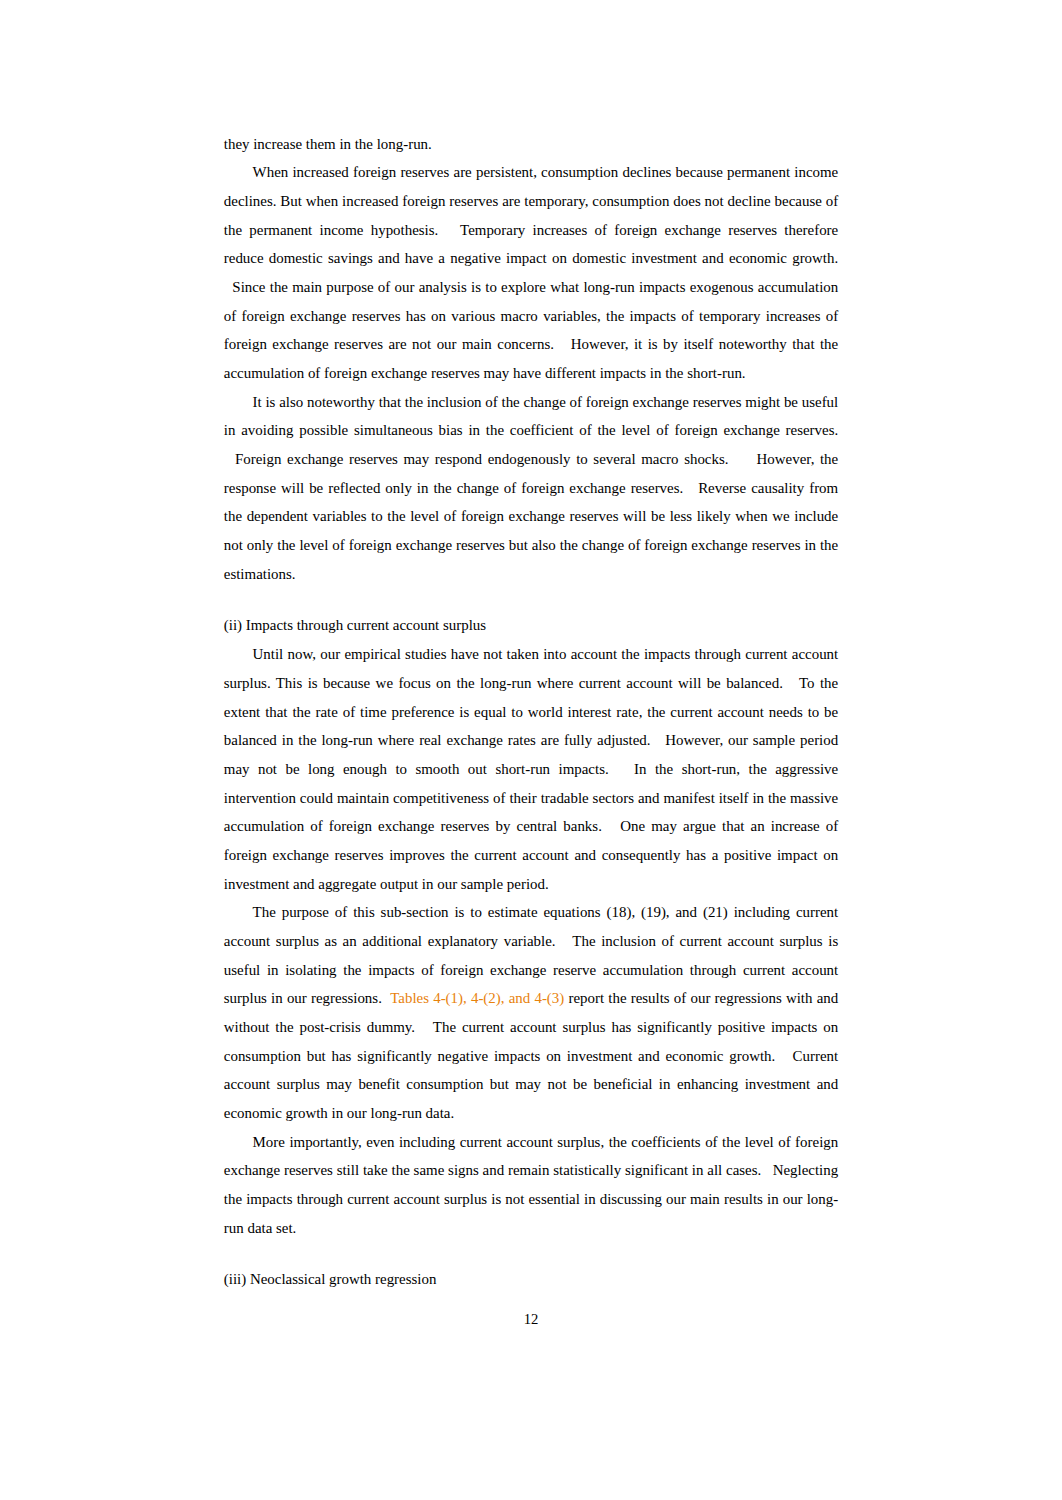they increase them in the long-run.
When increased foreign reserves are persistent, consumption declines because permanent income declines. But when increased foreign reserves are temporary, consumption does not decline because of the permanent income hypothesis. Temporary increases of foreign exchange reserves therefore reduce domestic savings and have a negative impact on domestic investment and economic growth. Since the main purpose of our analysis is to explore what long-run impacts exogenous accumulation of foreign exchange reserves has on various macro variables, the impacts of temporary increases of foreign exchange reserves are not our main concerns. However, it is by itself noteworthy that the accumulation of foreign exchange reserves may have different impacts in the short-run.
It is also noteworthy that the inclusion of the change of foreign exchange reserves might be useful in avoiding possible simultaneous bias in the coefficient of the level of foreign exchange reserves. Foreign exchange reserves may respond endogenously to several macro shocks. However, the response will be reflected only in the change of foreign exchange reserves. Reverse causality from the dependent variables to the level of foreign exchange reserves will be less likely when we include not only the level of foreign exchange reserves but also the change of foreign exchange reserves in the estimations.
(ii) Impacts through current account surplus
Until now, our empirical studies have not taken into account the impacts through current account surplus. This is because we focus on the long-run where current account will be balanced. To the extent that the rate of time preference is equal to world interest rate, the current account needs to be balanced in the long-run where real exchange rates are fully adjusted. However, our sample period may not be long enough to smooth out short-run impacts. In the short-run, the aggressive intervention could maintain competitiveness of their tradable sectors and manifest itself in the massive accumulation of foreign exchange reserves by central banks. One may argue that an increase of foreign exchange reserves improves the current account and consequently has a positive impact on investment and aggregate output in our sample period.
The purpose of this sub-section is to estimate equations (18), (19), and (21) including current account surplus as an additional explanatory variable. The inclusion of current account surplus is useful in isolating the impacts of foreign exchange reserve accumulation through current account surplus in our regressions. Tables 4-(1), 4-(2), and 4-(3) report the results of our regressions with and without the post-crisis dummy. The current account surplus has significantly positive impacts on consumption but has significantly negative impacts on investment and economic growth. Current account surplus may benefit consumption but may not be beneficial in enhancing investment and economic growth in our long-run data.
More importantly, even including current account surplus, the coefficients of the level of foreign exchange reserves still take the same signs and remain statistically significant in all cases. Neglecting the impacts through current account surplus is not essential in discussing our main results in our long-run data set.
(iii) Neoclassical growth regression
12